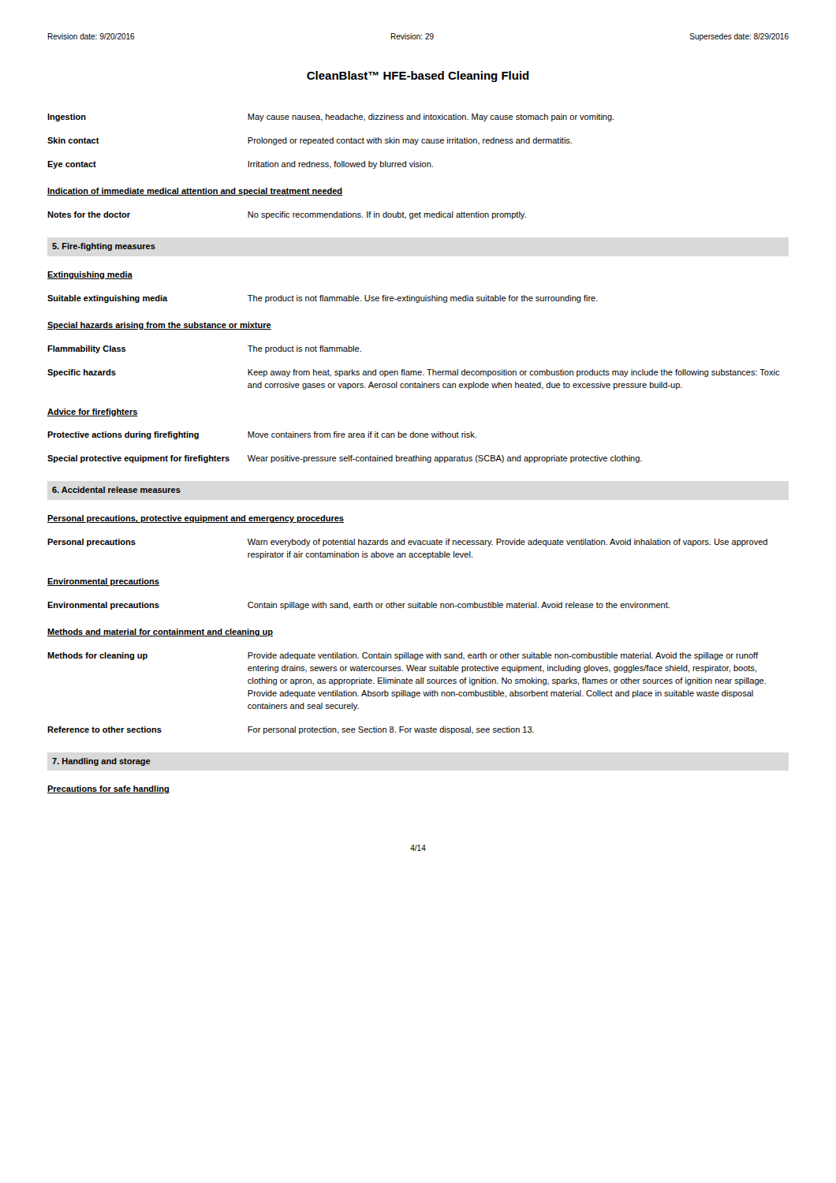Revision date: 9/20/2016 Revision: 29 Supersedes date: 8/29/2016
CleanBlast™ HFE-based Cleaning Fluid
| Ingestion | May cause nausea, headache, dizziness and intoxication. May cause stomach pain or vomiting. |
| Skin contact | Prolonged or repeated contact with skin may cause irritation, redness and dermatitis. |
| Eye contact | Irritation and redness, followed by blurred vision. |
Indication of immediate medical attention and special treatment needed
| Notes for the doctor | No specific recommendations. If in doubt, get medical attention promptly. |
5. Fire-fighting measures
Extinguishing media
| Suitable extinguishing media | The product is not flammable. Use fire-extinguishing media suitable for the surrounding fire. |
Special hazards arising from the substance or mixture
| Flammability Class | The product is not flammable. |
| Specific hazards | Keep away from heat, sparks and open flame. Thermal decomposition or combustion products may include the following substances: Toxic and corrosive gases or vapors. Aerosol containers can explode when heated, due to excessive pressure build-up. |
Advice for firefighters
| Protective actions during firefighting | Move containers from fire area if it can be done without risk. |
| Special protective equipment for firefighters | Wear positive-pressure self-contained breathing apparatus (SCBA) and appropriate protective clothing. |
6. Accidental release measures
Personal precautions, protective equipment and emergency procedures
| Personal precautions | Warn everybody of potential hazards and evacuate if necessary. Provide adequate ventilation. Avoid inhalation of vapors. Use approved respirator if air contamination is above an acceptable level. |
Environmental precautions
| Environmental precautions | Contain spillage with sand, earth or other suitable non-combustible material. Avoid release to the environment. |
Methods and material for containment and cleaning up
| Methods for cleaning up | Provide adequate ventilation. Contain spillage with sand, earth or other suitable non-combustible material. Avoid the spillage or runoff entering drains, sewers or watercourses. Wear suitable protective equipment, including gloves, goggles/face shield, respirator, boots, clothing or apron, as appropriate. Eliminate all sources of ignition. No smoking, sparks, flames or other sources of ignition near spillage. Provide adequate ventilation. Absorb spillage with non-combustible, absorbent material. Collect and place in suitable waste disposal containers and seal securely. |
| Reference to other sections | For personal protection, see Section 8. For waste disposal, see section 13. |
7. Handling and storage
Precautions for safe handling
4/14